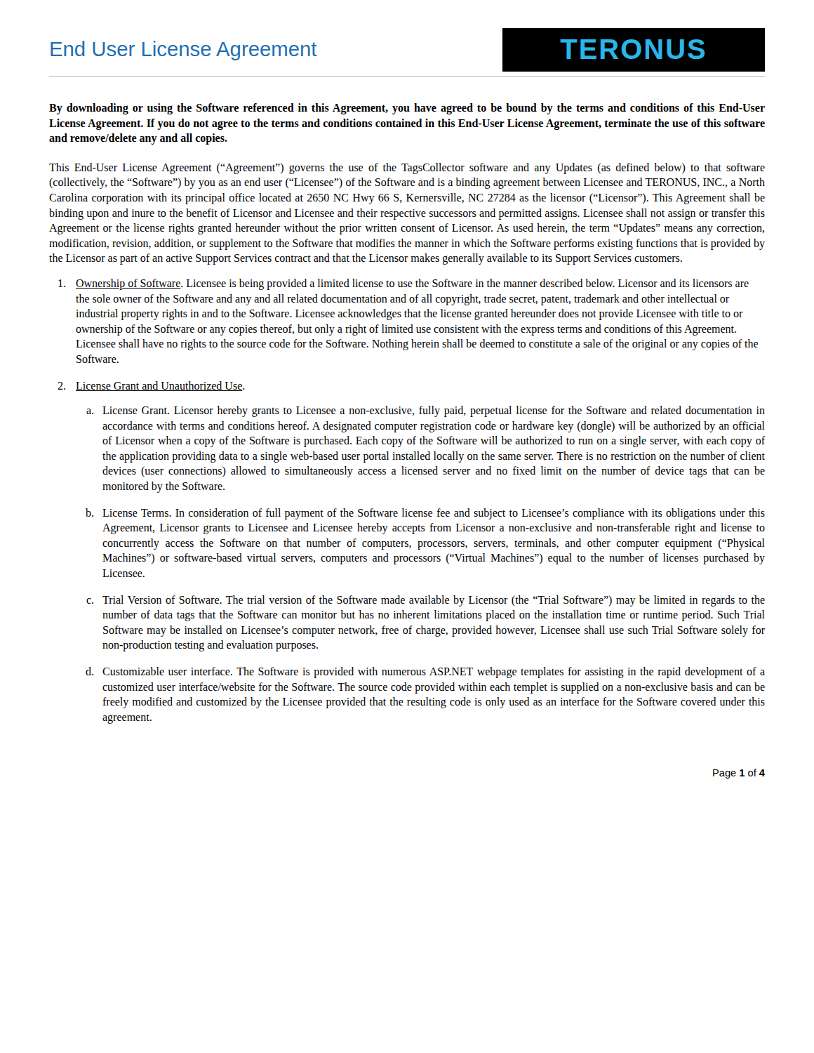End User License Agreement
TERONUS
By downloading or using the Software referenced in this Agreement, you have agreed to be bound by the terms and conditions of this End-User License Agreement. If you do not agree to the terms and conditions contained in this End-User License Agreement, terminate the use of this software and remove/delete any and all copies.
This End-User License Agreement (“Agreement”) governs the use of the TagsCollector software and any Updates (as defined below) to that software (collectively, the “Software”) by you as an end user (“Licensee”) of the Software and is a binding agreement between Licensee and TERONUS, INC., a North Carolina corporation with its principal office located at 2650 NC Hwy 66 S, Kernersville, NC 27284 as the licensor (“Licensor”). This Agreement shall be binding upon and inure to the benefit of Licensor and Licensee and their respective successors and permitted assigns. Licensee shall not assign or transfer this Agreement or the license rights granted hereunder without the prior written consent of Licensor. As used herein, the term “Updates” means any correction, modification, revision, addition, or supplement to the Software that modifies the manner in which the Software performs existing functions that is provided by the Licensor as part of an active Support Services contract and that the Licensor makes generally available to its Support Services customers.
Ownership of Software. Licensee is being provided a limited license to use the Software in the manner described below. Licensor and its licensors are the sole owner of the Software and any and all related documentation and of all copyright, trade secret, patent, trademark and other intellectual or industrial property rights in and to the Software. Licensee acknowledges that the license granted hereunder does not provide Licensee with title to or ownership of the Software or any copies thereof, but only a right of limited use consistent with the express terms and conditions of this Agreement. Licensee shall have no rights to the source code for the Software. Nothing herein shall be deemed to constitute a sale of the original or any copies of the Software.
License Grant and Unauthorized Use.
License Grant. Licensor hereby grants to Licensee a non-exclusive, fully paid, perpetual license for the Software and related documentation in accordance with terms and conditions hereof. A designated computer registration code or hardware key (dongle) will be authorized by an official of Licensor when a copy of the Software is purchased. Each copy of the Software will be authorized to run on a single server, with each copy of the application providing data to a single web-based user portal installed locally on the same server. There is no restriction on the number of client devices (user connections) allowed to simultaneously access a licensed server and no fixed limit on the number of device tags that can be monitored by the Software.
License Terms. In consideration of full payment of the Software license fee and subject to Licensee’s compliance with its obligations under this Agreement, Licensor grants to Licensee and Licensee hereby accepts from Licensor a non-exclusive and non-transferable right and license to concurrently access the Software on that number of computers, processors, servers, terminals, and other computer equipment (“Physical Machines”) or software-based virtual servers, computers and processors (“Virtual Machines”) equal to the number of licenses purchased by Licensee.
Trial Version of Software. The trial version of the Software made available by Licensor (the “Trial Software”) may be limited in regards to the number of data tags that the Software can monitor but has no inherent limitations placed on the installation time or runtime period. Such Trial Software may be installed on Licensee’s computer network, free of charge, provided however, Licensee shall use such Trial Software solely for non-production testing and evaluation purposes.
Customizable user interface. The Software is provided with numerous ASP.NET webpage templates for assisting in the rapid development of a customized user interface/website for the Software. The source code provided within each templet is supplied on a non-exclusive basis and can be freely modified and customized by the Licensee provided that the resulting code is only used as an interface for the Software covered under this agreement.
Page 1 of 4